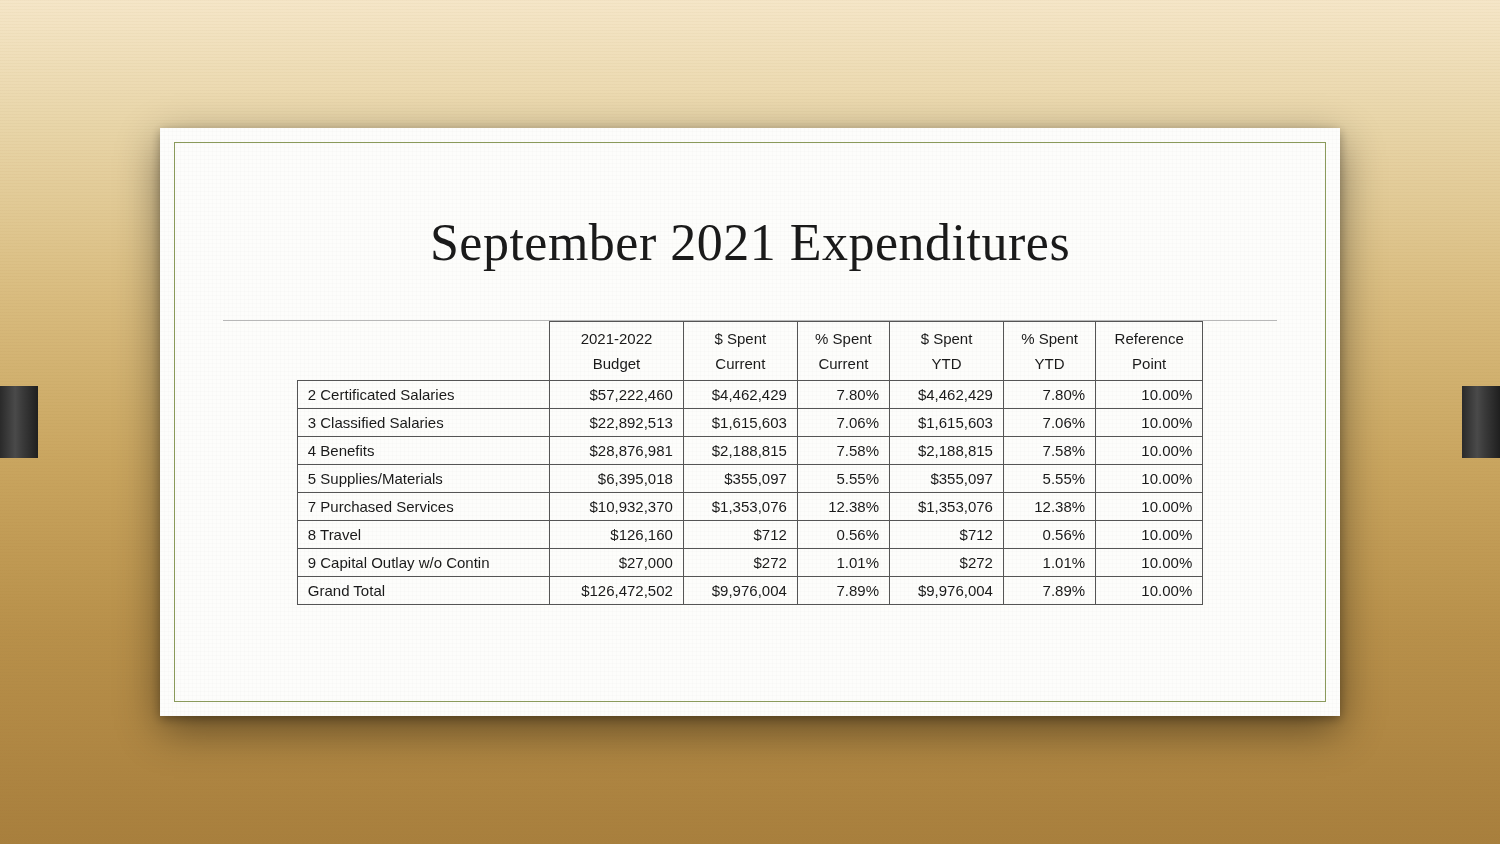September 2021 Expenditures
| | 2021-2022 | $ Spent | % Spent | $ Spent | % Spent | Reference |
| --- | --- | --- | --- | --- | --- | --- |
| | Budget | Current | Current | YTD | YTD | Point |
| 2 Certificated Salaries | $57,222,460 | $4,462,429 | 7.80% | $4,462,429 | 7.80% | 10.00% |
| 3 Classified Salaries | $22,892,513 | $1,615,603 | 7.06% | $1,615,603 | 7.06% | 10.00% |
| 4 Benefits | $28,876,981 | $2,188,815 | 7.58% | $2,188,815 | 7.58% | 10.00% |
| 5 Supplies/Materials | $6,395,018 | $355,097 | 5.55% | $355,097 | 5.55% | 10.00% |
| 7 Purchased Services | $10,932,370 | $1,353,076 | 12.38% | $1,353,076 | 12.38% | 10.00% |
| 8 Travel | $126,160 | $712 | 0.56% | $712 | 0.56% | 10.00% |
| 9 Capital Outlay w/o Contin | $27,000 | $272 | 1.01% | $272 | 1.01% | 10.00% |
| Grand Total | $126,472,502 | $9,976,004 | 7.89% | $9,976,004 | 7.89% | 10.00% |